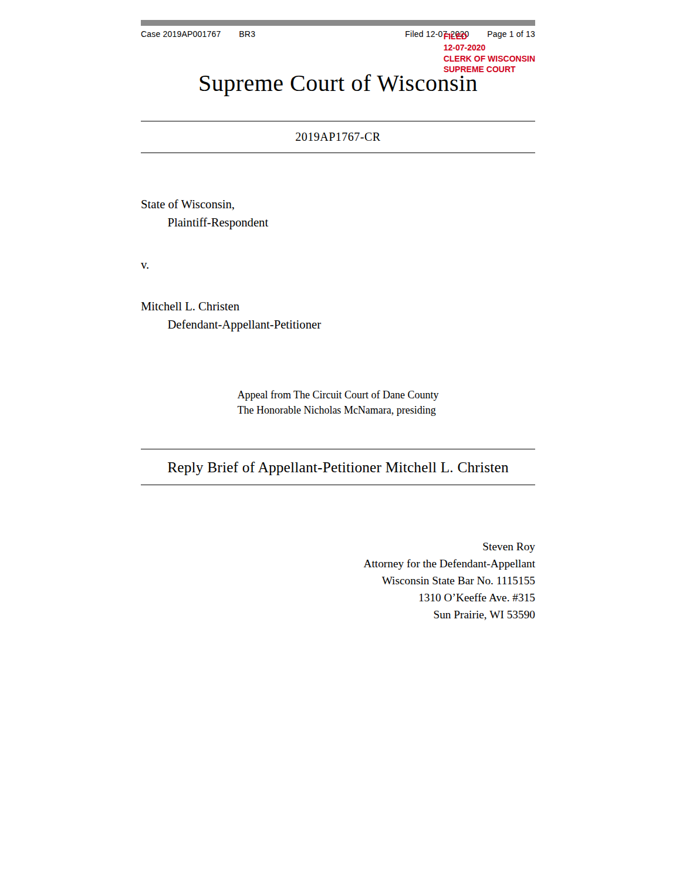Case 2019AP001767 BR3 Filed 12-07-2020 Page 1 of 13
FILED
12-07-2020
CLERK OF WISCONSIN
SUPREME COURT
Supreme Court of Wisconsin
2019AP1767-CR
State of Wisconsin,
Plaintiff-Respondent
v.
Mitchell L. Christen
Defendant-Appellant-Petitioner
Appeal from The Circuit Court of Dane County
The Honorable Nicholas McNamara, presiding
Reply Brief of Appellant-Petitioner Mitchell L. Christen
Steven Roy
Attorney for the Defendant-Appellant
Wisconsin State Bar No. 1115155
1310 O’Keeffe Ave. #315
Sun Prairie, WI 53590